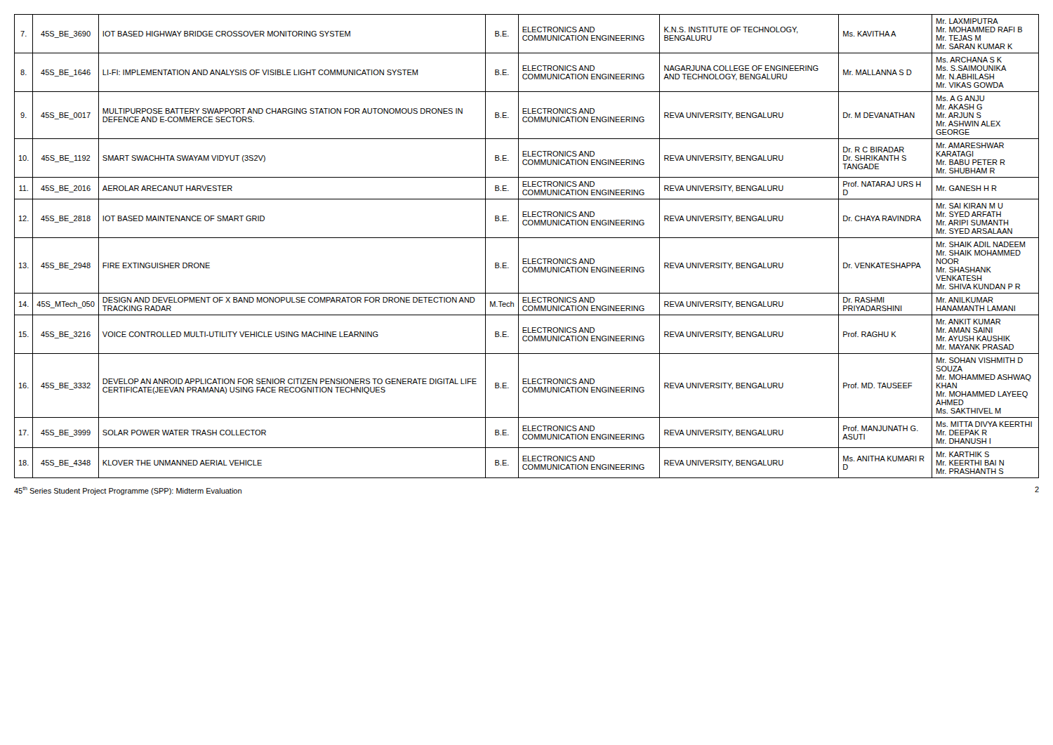| 7. | 45S_BE_3690 | IOT BASED HIGHWAY BRIDGE CROSSOVER MONITORING SYSTEM | B.E. | ELECTRONICS AND COMMUNICATION ENGINEERING | K.N.S. INSTITUTE OF TECHNOLOGY, BENGALURU | Ms. KAVITHA A | Mr. LAXMIPUTRA Mr. MOHAMMED RAFI B Mr. TEJAS M Mr. SARAN KUMAR K |
| 8. | 45S_BE_1646 | LI-FI: IMPLEMENTATION AND ANALYSIS OF VISIBLE LIGHT COMMUNICATION SYSTEM | B.E. | ELECTRONICS AND COMMUNICATION ENGINEERING | NAGARJUNA COLLEGE OF ENGINEERING AND TECHNOLOGY, BENGALURU | Mr. MALLANNA S D | Ms. ARCHANA S K Ms. S.SAIMOUNIKA Mr. N.ABHILASH Mr. VIKAS GOWDA |
| 9. | 45S_BE_0017 | MULTIPURPOSE BATTERY SWAPPORT AND CHARGING STATION FOR AUTONOMOUS DRONES IN DEFENCE AND E-COMMERCE SECTORS. | B.E. | ELECTRONICS AND COMMUNICATION ENGINEERING | REVA UNIVERSITY, BENGALURU | Dr. M DEVANATHAN | Ms. A G ANJU Mr. AKASH G Mr. ARJUN S Mr. ASHWIN ALEX GEORGE |
| 10. | 45S_BE_1192 | SMART SWACHHTA SWAYAM VIDYUT (3S2V) | B.E. | ELECTRONICS AND COMMUNICATION ENGINEERING | REVA UNIVERSITY, BENGALURU | Dr. R C BIRADAR Dr. SHRIKANTH S TANGADE | Mr. AMARESHWAR KARATAGI Mr. BABU PETER R Mr. SHUBHAM R |
| 11. | 45S_BE_2016 | AEROLAR ARECANUT HARVESTER | B.E. | ELECTRONICS AND COMMUNICATION ENGINEERING | REVA UNIVERSITY, BENGALURU | Prof. NATARAJ URS H D | Mr. GANESH H R |
| 12. | 45S_BE_2818 | IOT BASED MAINTENANCE OF SMART GRID | B.E. | ELECTRONICS AND COMMUNICATION ENGINEERING | REVA UNIVERSITY, BENGALURU | Dr. CHAYA RAVINDRA | Mr. SAI KIRAN M U Mr. SYED ARFATH Mr. ARIPI SUMANTH Mr. SYED ARSALAAN |
| 13. | 45S_BE_2948 | FIRE EXTINGUISHER DRONE | B.E. | ELECTRONICS AND COMMUNICATION ENGINEERING | REVA UNIVERSITY, BENGALURU | Dr. VENKATESHAPPA | Mr. SHAIK ADIL NADEEM Mr. SHAIK MOHAMMED NOOR Mr. SHASHANK VENKATESH Mr. SHIVA KUNDAN P R |
| 14. | 45S_MTech_050 | DESIGN AND DEVELOPMENT OF X BAND MONOPULSE COMPARATOR FOR DRONE DETECTION AND TRACKING RADAR | M.Tech | ELECTRONICS AND COMMUNICATION ENGINEERING | REVA UNIVERSITY, BENGALURU | Dr. RASHMI PRIYADARSHINI | Mr. ANILKUMAR HANAMANTH LAMANI |
| 15. | 45S_BE_3216 | VOICE CONTROLLED MULTI-UTILITY VEHICLE USING MACHINE LEARNING | B.E. | ELECTRONICS AND COMMUNICATION ENGINEERING | REVA UNIVERSITY, BENGALURU | Prof. RAGHU K | Mr. ANKIT KUMAR Mr. AMAN SAINI Mr. AYUSH KAUSHIK Mr. MAYANK PRASAD |
| 16. | 45S_BE_3332 | DEVELOP AN ANROID APPLICATION FOR SENIOR CITIZEN PENSIONERS TO GENERATE DIGITAL LIFE CERTIFICATE(JEEVAN PRAMANA) USING FACE RECOGNITION TECHNIQUES | B.E. | ELECTRONICS AND COMMUNICATION ENGINEERING | REVA UNIVERSITY, BENGALURU | Prof. MD. TAUSEEF | Mr. SOHAN VISHMITH D SOUZA Mr. MOHAMMED ASHWAQ KHAN Mr. MOHAMMED LAYEEQ AHMED Ms. SAKTHIVEL M |
| 17. | 45S_BE_3999 | SOLAR POWER WATER TRASH COLLECTOR | B.E. | ELECTRONICS AND COMMUNICATION ENGINEERING | REVA UNIVERSITY, BENGALURU | Prof. MANJUNATH G. ASUTI | Ms. MITTA DIVYA KEERTHI Mr. DEEPAK R Mr. DHANUSH I |
| 18. | 45S_BE_4348 | KLOVER THE UNMANNED AERIAL VEHICLE | B.E. | ELECTRONICS AND COMMUNICATION ENGINEERING | REVA UNIVERSITY, BENGALURU | Ms. ANITHA KUMARI R D | Mr. KARTHIK S Mr. KEERTHI BAI N Mr. PRASHANTH S |
45th Series Student Project Programme (SPP): Midterm Evaluation 2